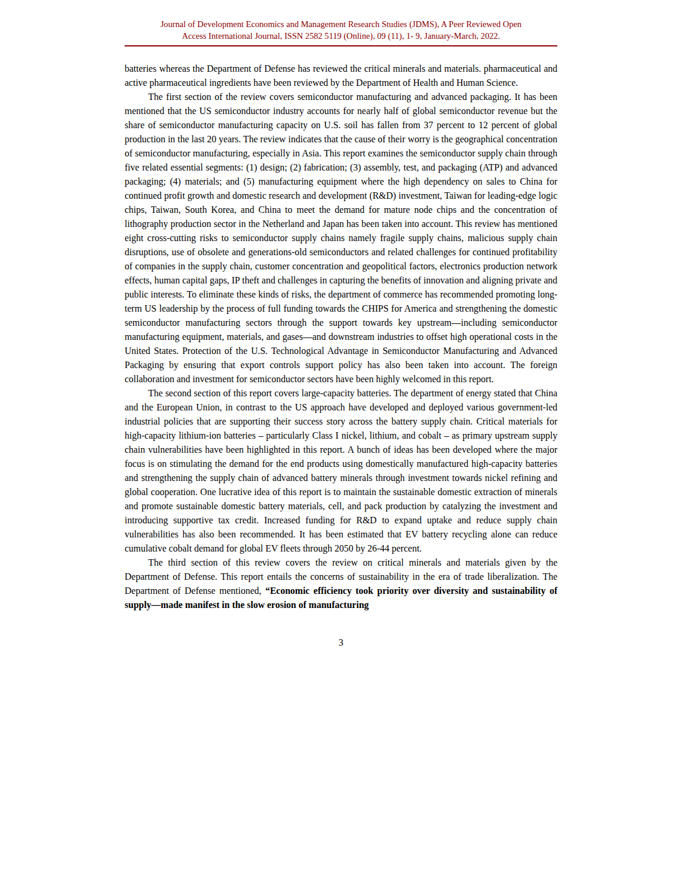Journal of Development Economics and Management Research Studies (JDMS), A Peer Reviewed Open
Access International Journal, ISSN 2582 5119 (Online), 09 (11), 1- 9, January-March, 2022.
batteries whereas the Department of Defense has reviewed the critical minerals and materials. pharmaceutical and active pharmaceutical ingredients have been reviewed by the Department of Health and Human Science.
The first section of the review covers semiconductor manufacturing and advanced packaging. It has been mentioned that the US semiconductor industry accounts for nearly half of global semiconductor revenue but the share of semiconductor manufacturing capacity on U.S. soil has fallen from 37 percent to 12 percent of global production in the last 20 years. The review indicates that the cause of their worry is the geographical concentration of semiconductor manufacturing, especially in Asia. This report examines the semiconductor supply chain through five related essential segments: (1) design; (2) fabrication; (3) assembly, test, and packaging (ATP) and advanced packaging; (4) materials; and (5) manufacturing equipment where the high dependency on sales to China for continued profit growth and domestic research and development (R&D) investment, Taiwan for leading-edge logic chips, Taiwan, South Korea, and China to meet the demand for mature node chips and the concentration of lithography production sector in the Netherland and Japan has been taken into account. This review has mentioned eight cross-cutting risks to semiconductor supply chains namely fragile supply chains, malicious supply chain disruptions, use of obsolete and generations-old semiconductors and related challenges for continued profitability of companies in the supply chain, customer concentration and geopolitical factors, electronics production network effects, human capital gaps, IP theft and challenges in capturing the benefits of innovation and aligning private and public interests. To eliminate these kinds of risks, the department of commerce has recommended promoting long-term US leadership by the process of full funding towards the CHIPS for America and strengthening the domestic semiconductor manufacturing sectors through the support towards key upstream—including semiconductor manufacturing equipment, materials, and gases—and downstream industries to offset high operational costs in the United States. Protection of the U.S. Technological Advantage in Semiconductor Manufacturing and Advanced Packaging by ensuring that export controls support policy has also been taken into account. The foreign collaboration and investment for semiconductor sectors have been highly welcomed in this report.
The second section of this report covers large-capacity batteries. The department of energy stated that China and the European Union, in contrast to the US approach have developed and deployed various government-led industrial policies that are supporting their success story across the battery supply chain. Critical materials for high-capacity lithium-ion batteries – particularly Class I nickel, lithium, and cobalt – as primary upstream supply chain vulnerabilities have been highlighted in this report. A bunch of ideas has been developed where the major focus is on stimulating the demand for the end products using domestically manufactured high-capacity batteries and strengthening the supply chain of advanced battery minerals through investment towards nickel refining and global cooperation. One lucrative idea of this report is to maintain the sustainable domestic extraction of minerals and promote sustainable domestic battery materials, cell, and pack production by catalyzing the investment and introducing supportive tax credit. Increased funding for R&D to expand uptake and reduce supply chain vulnerabilities has also been recommended. It has been estimated that EV battery recycling alone can reduce cumulative cobalt demand for global EV fleets through 2050 by 26-44 percent.
The third section of this review covers the review on critical minerals and materials given by the Department of Defense. This report entails the concerns of sustainability in the era of trade liberalization. The Department of Defense mentioned, “Economic efficiency took priority over diversity and sustainability of supply—made manifest in the slow erosion of manufacturing
3